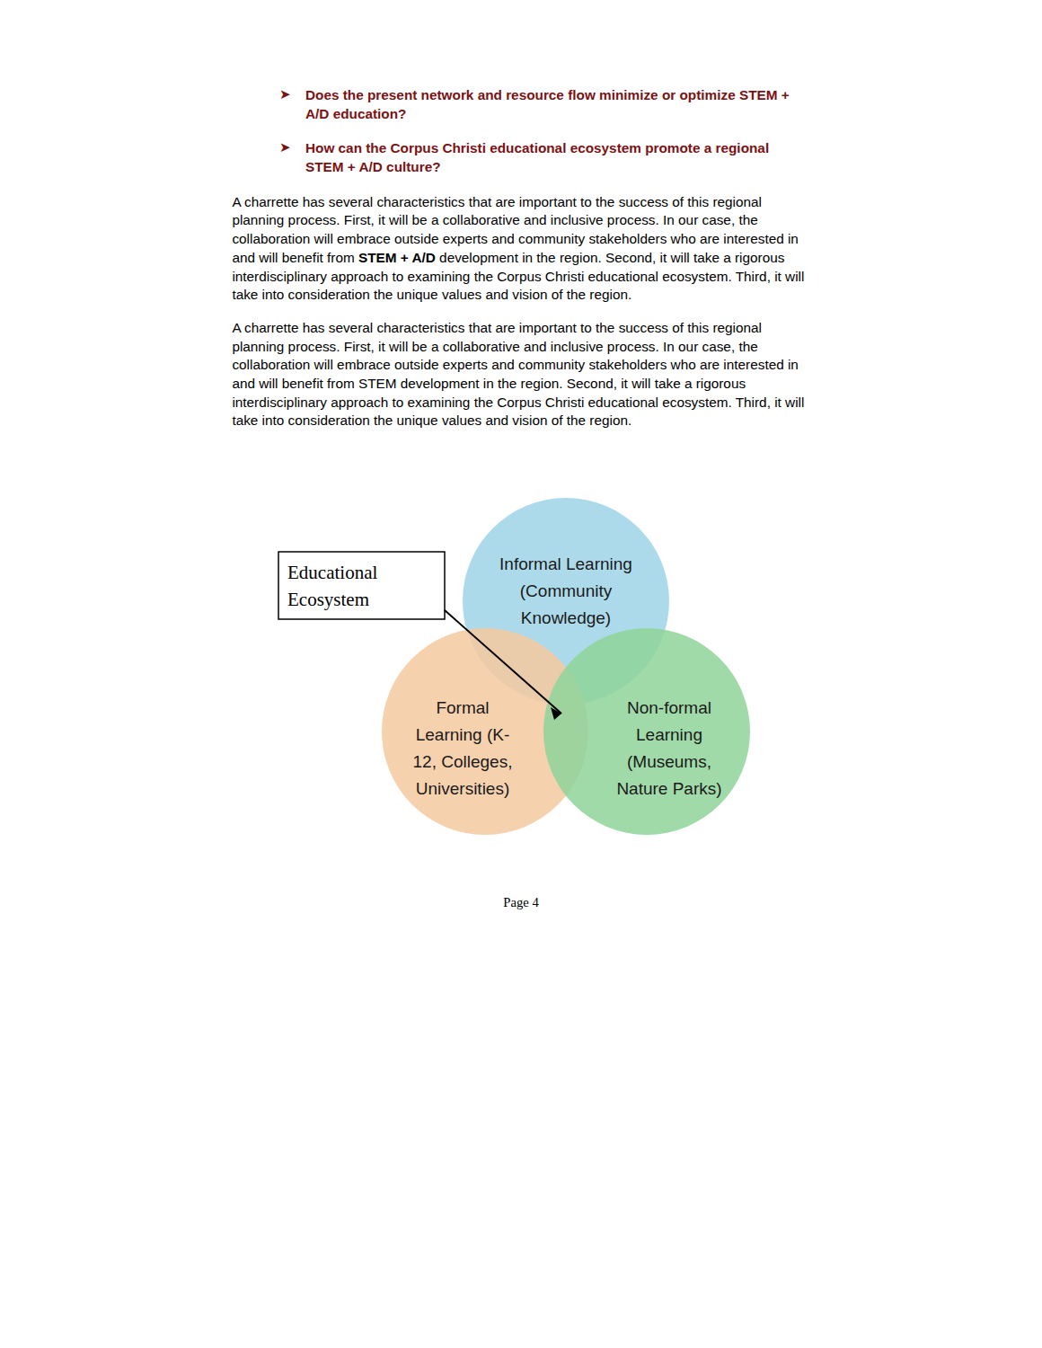Does the present network and resource flow minimize or optimize STEM + A/D education?
How can the Corpus Christi educational ecosystem promote a regional STEM + A/D culture?
A charrette has several characteristics that are important to the success of this regional planning process. First, it will be a collaborative and inclusive process. In our case, the collaboration will embrace outside experts and community stakeholders who are interested in and will benefit from STEM + A/D development in the region. Second, it will take a rigorous interdisciplinary approach to examining the Corpus Christi educational ecosystem. Third, it will take into consideration the unique values and vision of the region.
A charrette has several characteristics that are important to the success of this regional planning process. First, it will be a collaborative and inclusive process. In our case, the collaboration will embrace outside experts and community stakeholders who are interested in and will benefit from STEM development in the region. Second, it will take a rigorous interdisciplinary approach to examining the Corpus Christi educational ecosystem. Third, it will take into consideration the unique values and vision of the region.
Educational Ecosystem Informal Learning (Community Knowledge) Formal Learning (K- 12, Colleges, Universities) Non-formal Learning (Museums, Nature Parks)
Page 4